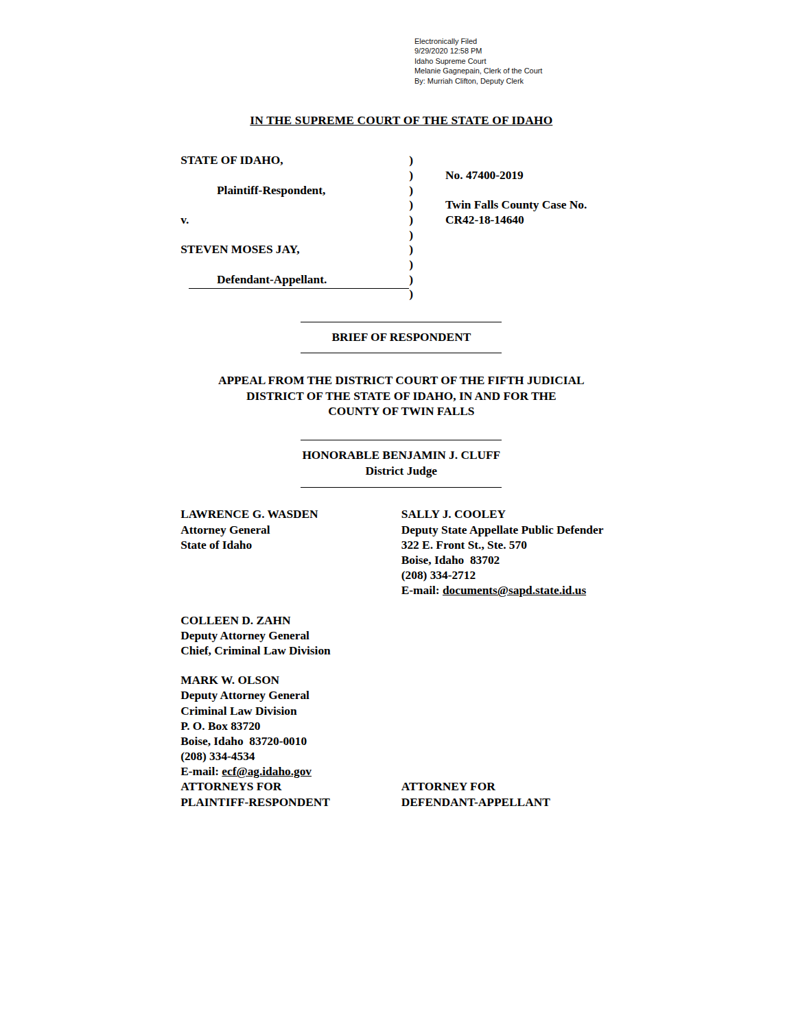Electronically Filed
9/29/2020 12:58 PM
Idaho Supreme Court
Melanie Gagnepain, Clerk of the Court
By: Murriah Clifton, Deputy Clerk
IN THE SUPREME COURT OF THE STATE OF IDAHO
| STATE OF IDAHO, | ) | |
| | ) | No. 47400-2019 |
| Plaintiff-Respondent, | ) | |
| | ) | Twin Falls County Case No. |
| v. | ) | CR42-18-14640 |
| | ) | |
| STEVEN MOSES JAY, | ) | |
| | ) | |
| Defendant-Appellant. | ) | |
| | ) | |
BRIEF OF RESPONDENT
APPEAL FROM THE DISTRICT COURT OF THE FIFTH JUDICIAL
DISTRICT OF THE STATE OF IDAHO, IN AND FOR THE
COUNTY OF TWIN FALLS
HONORABLE BENJAMIN J. CLUFF
District Judge
| LAWRENCE G. WASDEN Attorney General State of Idaho | SALLY J. COOLEY Deputy State Appellate Public Defender 322 E. Front St., Ste. 570 Boise, Idaho 83702 (208) 334-2712 E-mail: documents@sapd.state.id.us |
| COLLEEN D. ZAHN Deputy Attorney General Chief, Criminal Law Division | |
| MARK W. OLSON Deputy Attorney General Criminal Law Division P. O. Box 83720 Boise, Idaho 83720-0010 (208) 334-4534 E-mail: ecf@ag.idaho.gov | |
| ATTORNEYS FOR PLAINTIFF-RESPONDENT | ATTORNEY FOR DEFENDANT-APPELLANT |